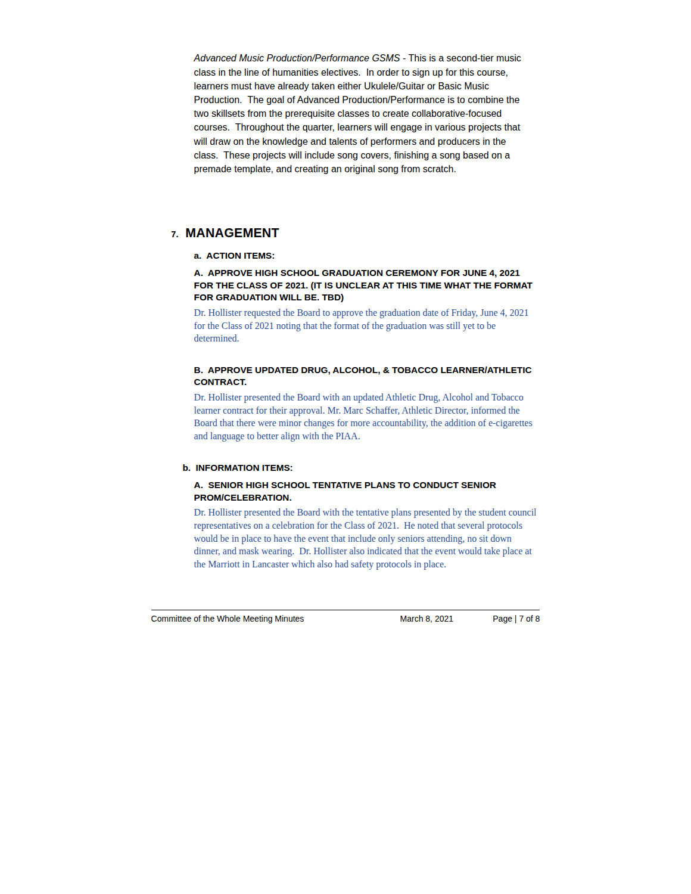Advanced Music Production/Performance GSMS - This is a second-tier music class in the line of humanities electives. In order to sign up for this course, learners must have already taken either Ukulele/Guitar or Basic Music Production. The goal of Advanced Production/Performance is to combine the two skillsets from the prerequisite classes to create collaborative-focused courses. Throughout the quarter, learners will engage in various projects that will draw on the knowledge and talents of performers and producers in the class. These projects will include song covers, finishing a song based on a premade template, and creating an original song from scratch.
7. MANAGEMENT
a. ACTION ITEMS:
a. APPROVE HIGH SCHOOL GRADUATION CEREMONY FOR JUNE 4, 2021 FOR THE CLASS OF 2021. (IT IS UNCLEAR AT THIS TIME WHAT THE FORMAT FOR GRADUATION WILL BE. TBD)
Dr. Hollister requested the Board to approve the graduation date of Friday, June 4, 2021 for the Class of 2021 noting that the format of the graduation was still yet to be determined.
b. APPROVE UPDATED DRUG, ALCOHOL, & TOBACCO LEARNER/ATHLETIC CONTRACT.
Dr. Hollister presented the Board with an updated Athletic Drug, Alcohol and Tobacco learner contract for their approval. Mr. Marc Schaffer, Athletic Director, informed the Board that there were minor changes for more accountability, the addition of e-cigarettes and language to better align with the PIAA.
b. INFORMATION ITEMS:
a. SENIOR HIGH SCHOOL TENTATIVE PLANS TO CONDUCT SENIOR PROM/CELEBRATION.
Dr. Hollister presented the Board with the tentative plans presented by the student council representatives on a celebration for the Class of 2021. He noted that several protocols would be in place to have the event that include only seniors attending, no sit down dinner, and mask wearing. Dr. Hollister also indicated that the event would take place at the Marriott in Lancaster which also had safety protocols in place.
| Committee of the Whole Meeting Minutes | March 8, 2021 | Page / 7 of 8 |